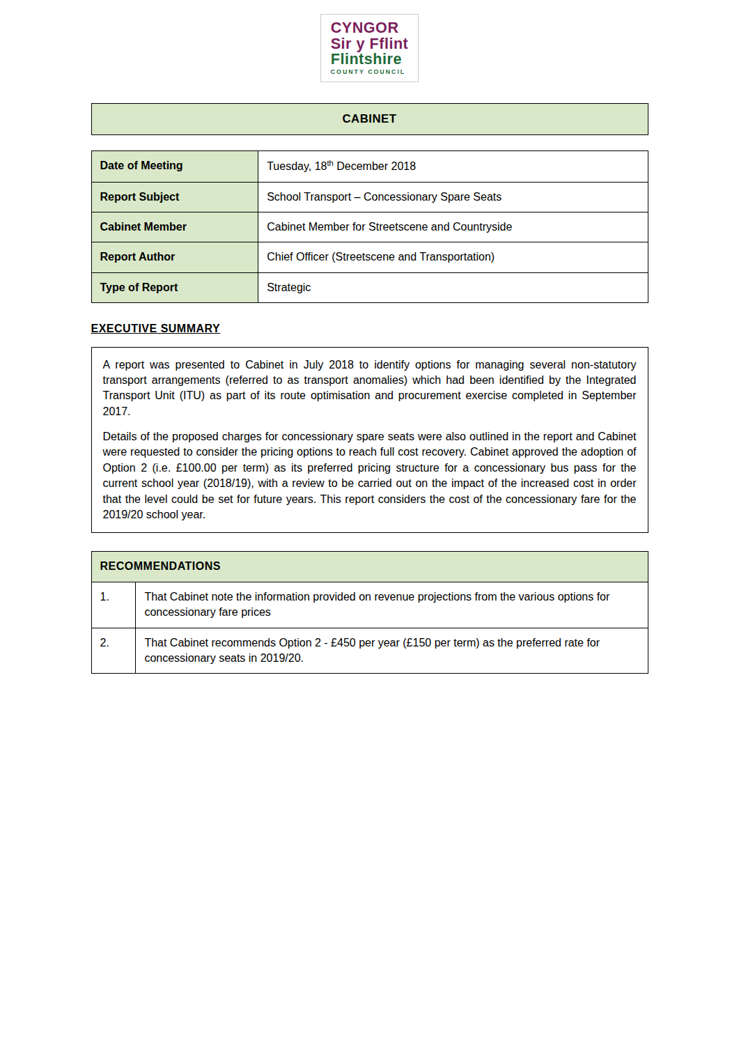CYNGOR
Sir y Fflint
Flintshire
COUNTY COUNCIL
| CABINET |
| Date of Meeting | Tuesday, 18 th December 2018 |
| Report Subject | School Transport – Concessionary Spare Seats |
| Cabinet Member | Cabinet Member for Streetscene and Countryside |
| Report Author | Chief Officer (Streetscene and Transportation) |
| Type of Report | Strategic |
EXECUTIVE SUMMARY
A report was presented to Cabinet in July 2018 to identify options for managing several non-statutory transport arrangements (referred to as transport anomalies) which had been identified by the Integrated Transport Unit (ITU) as part of its route optimisation and procurement exercise completed in September 2017.
Details of the proposed charges for concessionary spare seats were also outlined in the report and Cabinet were requested to consider the pricing options to reach full cost recovery. Cabinet approved the adoption of Option 2 (i.e. £100.00 per term) as its preferred pricing structure for a concessionary bus pass for the current school year (2018/19), with a review to be carried out on the impact of the increased cost in order that the level could be set for future years. This report considers the cost of the concessionary fare for the 2019/20 school year.
| RECOMMENDATIONS |
| 1. | That Cabinet note the information provided on revenue projections from the various options for concessionary fare prices |
| 2. | That Cabinet recommends Option 2 - £450 per year (£150 per term) as the preferred rate for concessionary seats in 2019/20. |